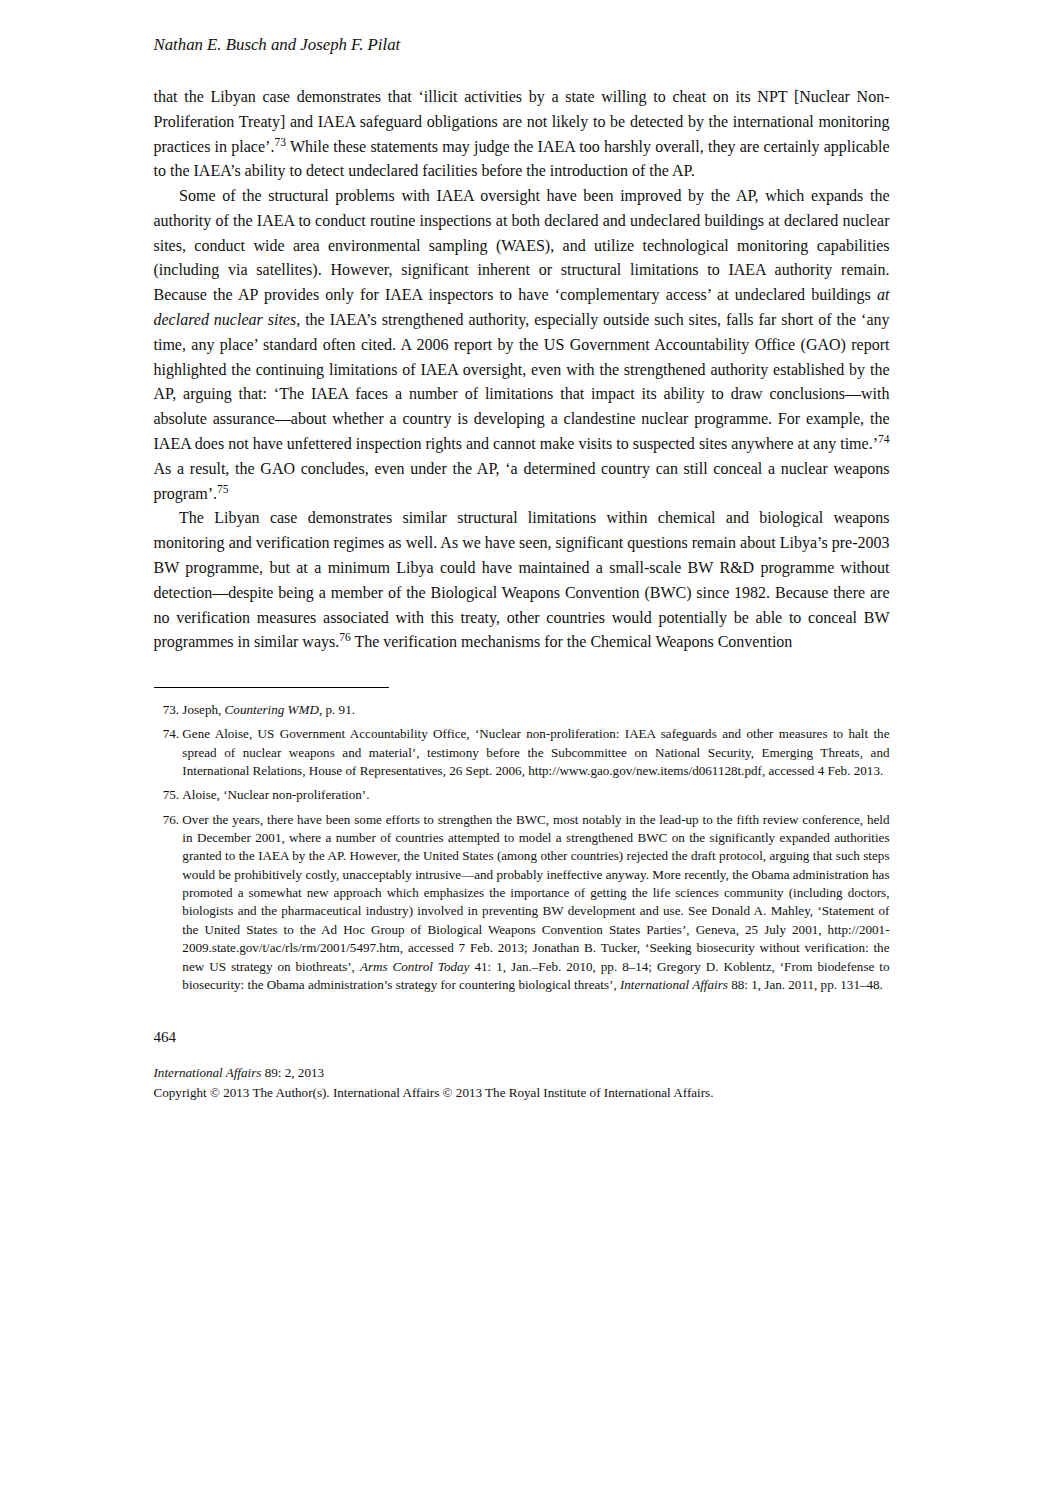Nathan E. Busch and Joseph F. Pilat
that the Libyan case demonstrates that ‘illicit activities by a state willing to cheat on its NPT [Nuclear Non-Proliferation Treaty] and IAEA safeguard obligations are not likely to be detected by the international monitoring practices in place’.73 While these statements may judge the IAEA too harshly overall, they are certainly applicable to the IAEA’s ability to detect undeclared facilities before the introduction of the AP.
Some of the structural problems with IAEA oversight have been improved by the AP, which expands the authority of the IAEA to conduct routine inspections at both declared and undeclared buildings at declared nuclear sites, conduct wide area environmental sampling (WAES), and utilize technological monitoring capabilities (including via satellites). However, significant inherent or structural limitations to IAEA authority remain. Because the AP provides only for IAEA inspectors to have ‘complementary access’ at undeclared buildings at declared nuclear sites, the IAEA’s strengthened authority, especially outside such sites, falls far short of the ‘any time, any place’ standard often cited. A 2006 report by the US Government Accountability Office (GAO) report highlighted the continuing limitations of IAEA oversight, even with the strengthened authority established by the AP, arguing that: ‘The IAEA faces a number of limitations that impact its ability to draw conclusions—with absolute assurance—about whether a country is developing a clandestine nuclear programme. For example, the IAEA does not have unfettered inspection rights and cannot make visits to suspected sites anywhere at any time.’74 As a result, the GAO concludes, even under the AP, ‘a determined country can still conceal a nuclear weapons program’.75
The Libyan case demonstrates similar structural limitations within chemical and biological weapons monitoring and verification regimes as well. As we have seen, significant questions remain about Libya’s pre-2003 BW programme, but at a minimum Libya could have maintained a small-scale BW R&D programme without detection—despite being a member of the Biological Weapons Convention (BWC) since 1982. Because there are no verification measures associated with this treaty, other countries would potentially be able to conceal BW programmes in similar ways.76 The verification mechanisms for the Chemical Weapons Convention
Joseph, Countering WMD, p. 91.
Gene Aloise, US Government Accountability Office, ‘Nuclear non-proliferation: IAEA safeguards and other measures to halt the spread of nuclear weapons and material’, testimony before the Subcommittee on National Security, Emerging Threats, and International Relations, House of Representatives, 26 Sept. 2006, http://www.gao.gov/new.items/d061128t.pdf, accessed 4 Feb. 2013.
Aloise, ‘Nuclear non-proliferation’.
Over the years, there have been some efforts to strengthen the BWC, most notably in the lead-up to the fifth review conference, held in December 2001, where a number of countries attempted to model a strengthened BWC on the significantly expanded authorities granted to the IAEA by the AP. However, the United States (among other countries) rejected the draft protocol, arguing that such steps would be prohibitively costly, unacceptably intrusive—and probably ineffective anyway. More recently, the Obama administration has promoted a somewhat new approach which emphasizes the importance of getting the life sciences community (including doctors, biologists and the pharmaceutical industry) involved in preventing BW development and use. See Donald A. Mahley, ‘Statement of the United States to the Ad Hoc Group of Biological Weapons Convention States Parties’, Geneva, 25 July 2001, http://2001-2009.state.gov/t/ac/rls/rm/2001/5497.htm, accessed 7 Feb. 2013; Jonathan B. Tucker, ‘Seeking biosecurity without verification: the new US strategy on biothreats’, Arms Control Today 41: 1, Jan.–Feb. 2010, pp. 8–14; Gregory D. Koblentz, ‘From biodefense to biosecurity: the Obama administration’s strategy for countering biological threats’, International Affairs 88: 1, Jan. 2011, pp. 131–48.
464
International Affairs 89: 2, 2013
Copyright © 2013 The Author(s). International Affairs © 2013 The Royal Institute of International Affairs.